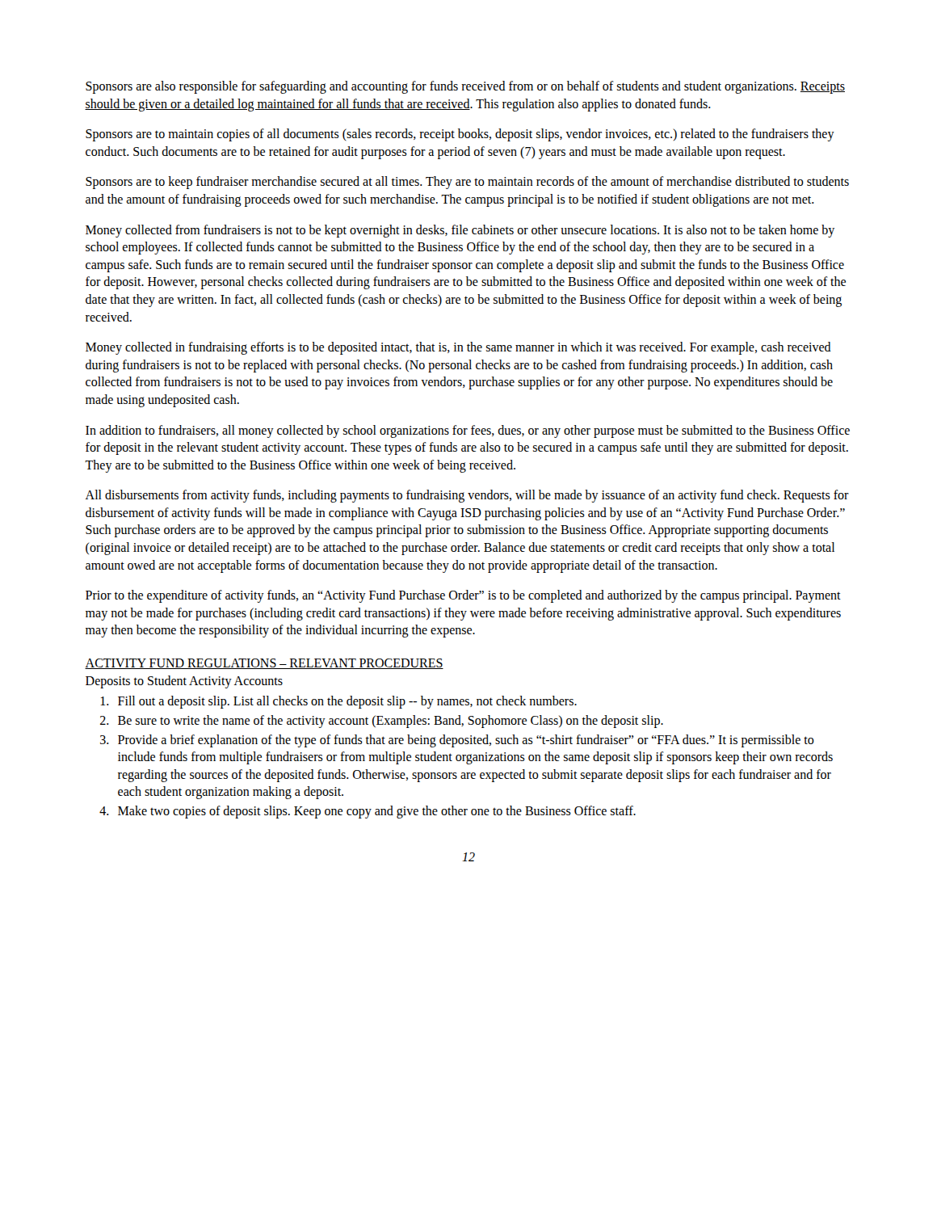Sponsors are also responsible for safeguarding and accounting for funds received from or on behalf of students and student organizations. Receipts should be given or a detailed log maintained for all funds that are received. This regulation also applies to donated funds.
Sponsors are to maintain copies of all documents (sales records, receipt books, deposit slips, vendor invoices, etc.) related to the fundraisers they conduct. Such documents are to be retained for audit purposes for a period of seven (7) years and must be made available upon request.
Sponsors are to keep fundraiser merchandise secured at all times. They are to maintain records of the amount of merchandise distributed to students and the amount of fundraising proceeds owed for such merchandise. The campus principal is to be notified if student obligations are not met.
Money collected from fundraisers is not to be kept overnight in desks, file cabinets or other unsecure locations. It is also not to be taken home by school employees. If collected funds cannot be submitted to the Business Office by the end of the school day, then they are to be secured in a campus safe. Such funds are to remain secured until the fundraiser sponsor can complete a deposit slip and submit the funds to the Business Office for deposit. However, personal checks collected during fundraisers are to be submitted to the Business Office and deposited within one week of the date that they are written. In fact, all collected funds (cash or checks) are to be submitted to the Business Office for deposit within a week of being received.
Money collected in fundraising efforts is to be deposited intact, that is, in the same manner in which it was received. For example, cash received during fundraisers is not to be replaced with personal checks. (No personal checks are to be cashed from fundraising proceeds.) In addition, cash collected from fundraisers is not to be used to pay invoices from vendors, purchase supplies or for any other purpose. No expenditures should be made using undeposited cash.
In addition to fundraisers, all money collected by school organizations for fees, dues, or any other purpose must be submitted to the Business Office for deposit in the relevant student activity account. These types of funds are also to be secured in a campus safe until they are submitted for deposit. They are to be submitted to the Business Office within one week of being received.
All disbursements from activity funds, including payments to fundraising vendors, will be made by issuance of an activity fund check. Requests for disbursement of activity funds will be made in compliance with Cayuga ISD purchasing policies and by use of an “Activity Fund Purchase Order.” Such purchase orders are to be approved by the campus principal prior to submission to the Business Office. Appropriate supporting documents (original invoice or detailed receipt) are to be attached to the purchase order. Balance due statements or credit card receipts that only show a total amount owed are not acceptable forms of documentation because they do not provide appropriate detail of the transaction.
Prior to the expenditure of activity funds, an “Activity Fund Purchase Order” is to be completed and authorized by the campus principal. Payment may not be made for purchases (including credit card transactions) if they were made before receiving administrative approval. Such expenditures may then become the responsibility of the individual incurring the expense.
ACTIVITY FUND REGULATIONS – RELEVANT PROCEDURES
Deposits to Student Activity Accounts
Fill out a deposit slip. List all checks on the deposit slip -- by names, not check numbers.
Be sure to write the name of the activity account (Examples: Band, Sophomore Class) on the deposit slip.
Provide a brief explanation of the type of funds that are being deposited, such as “t-shirt fundraiser” or “FFA dues.” It is permissible to include funds from multiple fundraisers or from multiple student organizations on the same deposit slip if sponsors keep their own records regarding the sources of the deposited funds. Otherwise, sponsors are expected to submit separate deposit slips for each fundraiser and for each student organization making a deposit.
Make two copies of deposit slips. Keep one copy and give the other one to the Business Office staff.
12